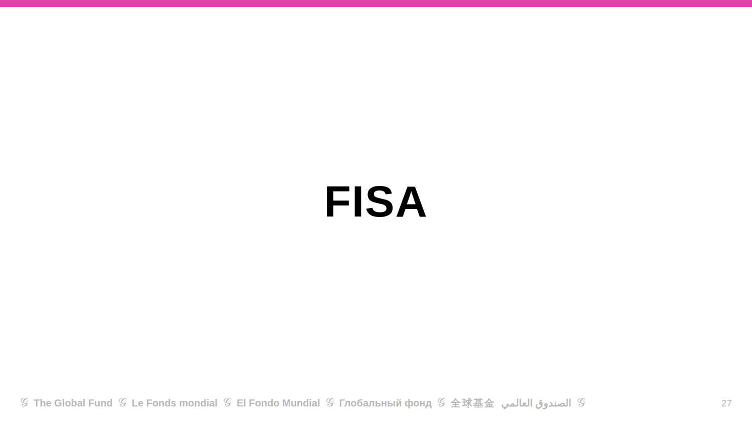FISA
𝒢The Global Fund 𝒢Le Fonds mondial 𝒢El Fondo Mundial 𝒢Глобальный фонд 𝒢全球基金 الصندوق العالمي 𝒢
27